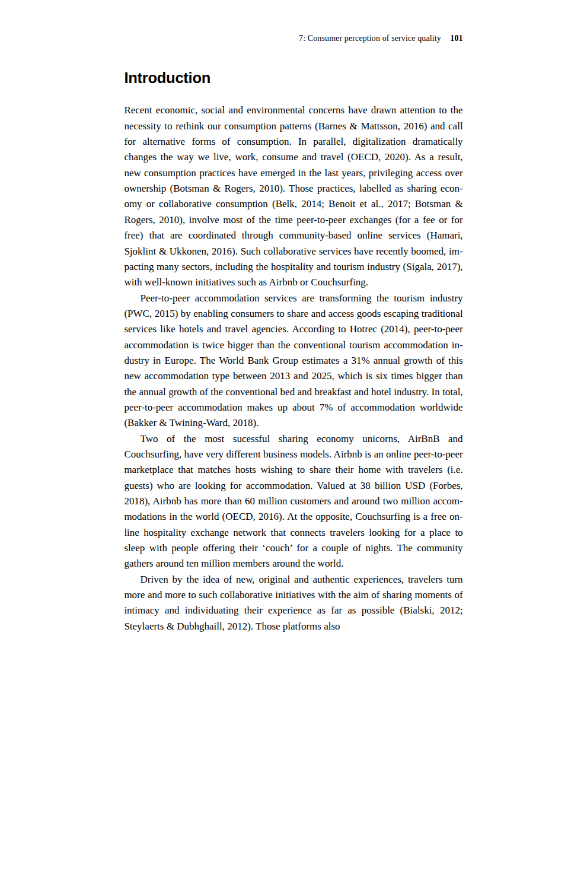7: Consumer perception of service quality 101
Introduction
Recent economic, social and environmental concerns have drawn attention to the necessity to rethink our consumption patterns (Barnes & Mattsson, 2016) and call for alternative forms of consumption. In parallel, digitalization dramatically changes the way we live, work, consume and travel (OECD, 2020). As a result, new consumption practices have emerged in the last years, privileging access over ownership (Botsman & Rogers, 2010). Those practices, labelled as sharing economy or collaborative consumption (Belk, 2014; Benoit et al., 2017; Botsman & Rogers, 2010), involve most of the time peer-to-peer exchanges (for a fee or for free) that are coordinated through community-based online services (Hamari, Sjoklint & Ukkonen, 2016). Such collaborative services have recently boomed, impacting many sectors, including the hospitality and tourism industry (Sigala, 2017), with well-known initiatives such as Airbnb or Couchsurfing.
Peer-to-peer accommodation services are transforming the tourism industry (PWC, 2015) by enabling consumers to share and access goods escaping traditional services like hotels and travel agencies. According to Hotrec (2014), peer-to-peer accommodation is twice bigger than the conventional tourism accommodation industry in Europe. The World Bank Group estimates a 31% annual growth of this new accommodation type between 2013 and 2025, which is six times bigger than the annual growth of the conventional bed and breakfast and hotel industry. In total, peer-to-peer accommodation makes up about 7% of accommodation worldwide (Bakker & Twining-Ward, 2018).
Two of the most sucessful sharing economy unicorns, AirBnB and Couchsurfing, have very different business models. Airbnb is an online peer-to-peer marketplace that matches hosts wishing to share their home with travelers (i.e. guests) who are looking for accommodation. Valued at 38 billion USD (Forbes, 2018), Airbnb has more than 60 million customers and around two million accommodations in the world (OECD, 2016). At the opposite, Couchsurfing is a free online hospitality exchange network that connects travelers looking for a place to sleep with people offering their ‘couch’ for a couple of nights. The community gathers around ten million members around the world.
Driven by the idea of new, original and authentic experiences, travelers turn more and more to such collaborative initiatives with the aim of sharing moments of intimacy and individuating their experience as far as possible (Bialski, 2012; Steylaerts & Dubhghaill, 2012). Those platforms also